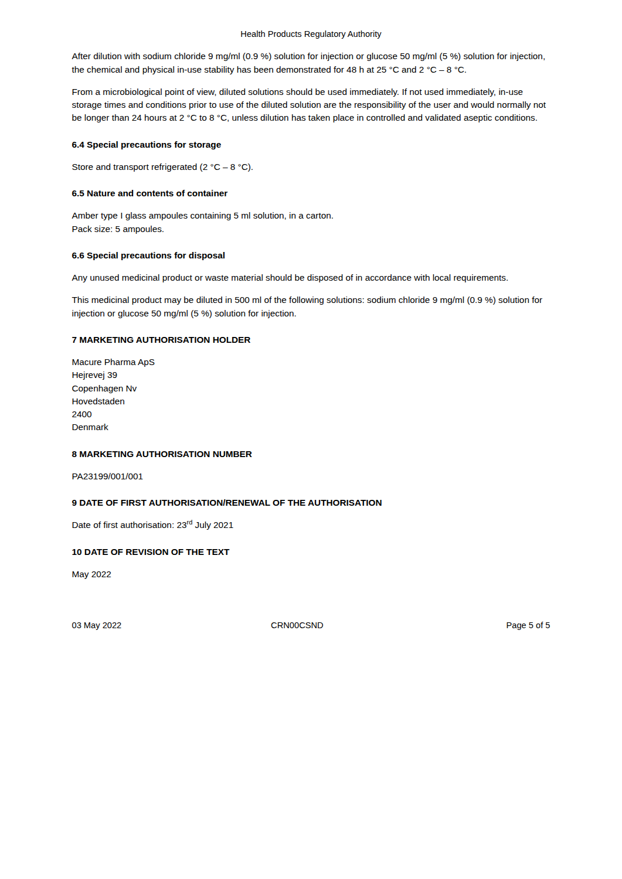Health Products Regulatory Authority
After dilution with sodium chloride 9 mg/ml (0.9 %) solution for injection or glucose 50 mg/ml (5 %) solution for injection, the chemical and physical in-use stability has been demonstrated for 48 h at 25 °C and 2 °C – 8 °C.
From a microbiological point of view, diluted solutions should be used immediately. If not used immediately, in-use storage times and conditions prior to use of the diluted solution are the responsibility of the user and would normally not be longer than 24 hours at 2 °C to 8 °C, unless dilution has taken place in controlled and validated aseptic conditions.
6.4 Special precautions for storage
Store and transport refrigerated (2 °C – 8 °C).
6.5 Nature and contents of container
Amber type I glass ampoules containing 5 ml solution, in a carton.
Pack size: 5 ampoules.
6.6 Special precautions for disposal
Any unused medicinal product or waste material should be disposed of in accordance with local requirements.
This medicinal product may be diluted in 500 ml of the following solutions: sodium chloride 9 mg/ml (0.9 %) solution for injection or glucose 50 mg/ml (5 %) solution for injection.
7 MARKETING AUTHORISATION HOLDER
Macure Pharma ApS
Hejrevej 39
Copenhagen Nv
Hovedstaden
2400
Denmark
8 MARKETING AUTHORISATION NUMBER
PA23199/001/001
9 DATE OF FIRST AUTHORISATION/RENEWAL OF THE AUTHORISATION
Date of first authorisation: 23rd July 2021
10 DATE OF REVISION OF THE TEXT
May 2022
03 May 2022
CRN00CSND
Page 5 of 5